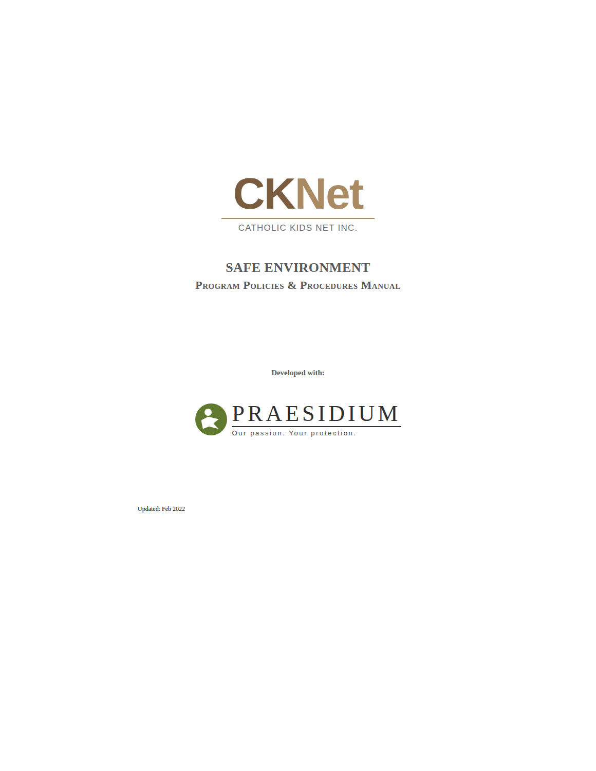CK Net
CATHOLIC KIDS NET INC.
Safe Environment
Program Policies & Procedures Manual
Developed with:
PRAESIDIUM
Our passion. Your protection.
Updated: Feb 2022